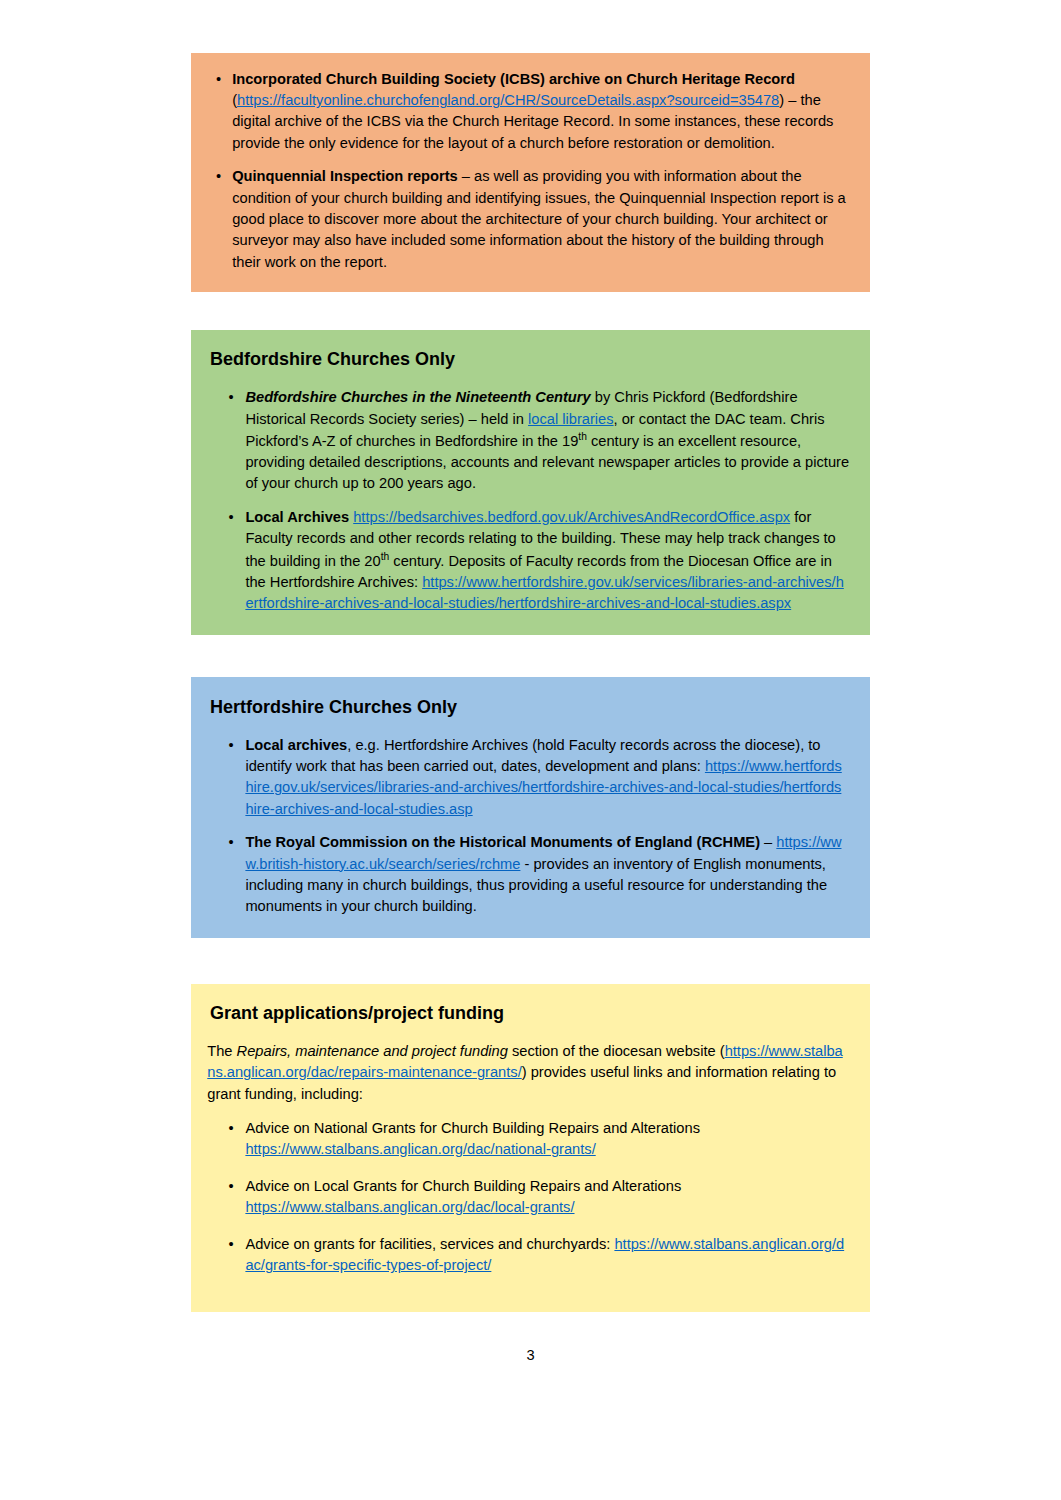Incorporated Church Building Society (ICBS) archive on Church Heritage Record
(https://facultyonline.churchofengland.org/CHR/SourceDetails.aspx?sourceid=35478) – the digital archive of the ICBS via the Church Heritage Record. In some instances, these records provide the only evidence for the layout of a church before restoration or demolition.
Quinquennial Inspection reports – as well as providing you with information about the condition of your church building and identifying issues, the Quinquennial Inspection report is a good place to discover more about the architecture of your church building. Your architect or surveyor may also have included some information about the history of the building through their work on the report.
Bedfordshire Churches Only
Bedfordshire Churches in the Nineteenth Century by Chris Pickford (Bedfordshire Historical Records Society series) – held in local libraries, or contact the DAC team. Chris Pickford’s A-Z of churches in Bedfordshire in the 19th century is an excellent resource, providing detailed descriptions, accounts and relevant newspaper articles to provide a picture of your church up to 200 years ago.
Local Archives https://bedsarchives.bedford.gov.uk/ArchivesAndRecordOffice.aspx for Faculty records and other records relating to the building. These may help track changes to the building in the 20th century. Deposits of Faculty records from the Diocesan Office are in the Hertfordshire Archives: https://www.hertfordshire.gov.uk/services/libraries-and-archives/hertfordshire-archives-and-local-studies/hertfordshire-archives-and-local-studies.aspx
Hertfordshire Churches Only
Local archives, e.g. Hertfordshire Archives (hold Faculty records across the diocese), to identify work that has been carried out, dates, development and plans: https://www.hertfordshire.gov.uk/services/libraries-and-archives/hertfordshire-archives-and-local-studies/hertfordshire-archives-and-local-studies.asp
The Royal Commission on the Historical Monuments of England (RCHME) – https://www.british-history.ac.uk/search/series/rchme - provides an inventory of English monuments, including many in church buildings, thus providing a useful resource for understanding the monuments in your church building.
Grant applications/project funding
The Repairs, maintenance and project funding section of the diocesan website (https://www.stalbans.anglican.org/dac/repairs-maintenance-grants/) provides useful links and information relating to grant funding, including:
Advice on National Grants for Church Building Repairs and Alterations
https://www.stalbans.anglican.org/dac/national-grants/
Advice on Local Grants for Church Building Repairs and Alterations
https://www.stalbans.anglican.org/dac/local-grants/
Advice on grants for facilities, services and churchyards: https://www.stalbans.anglican.org/dac/grants-for-specific-types-of-project/
3